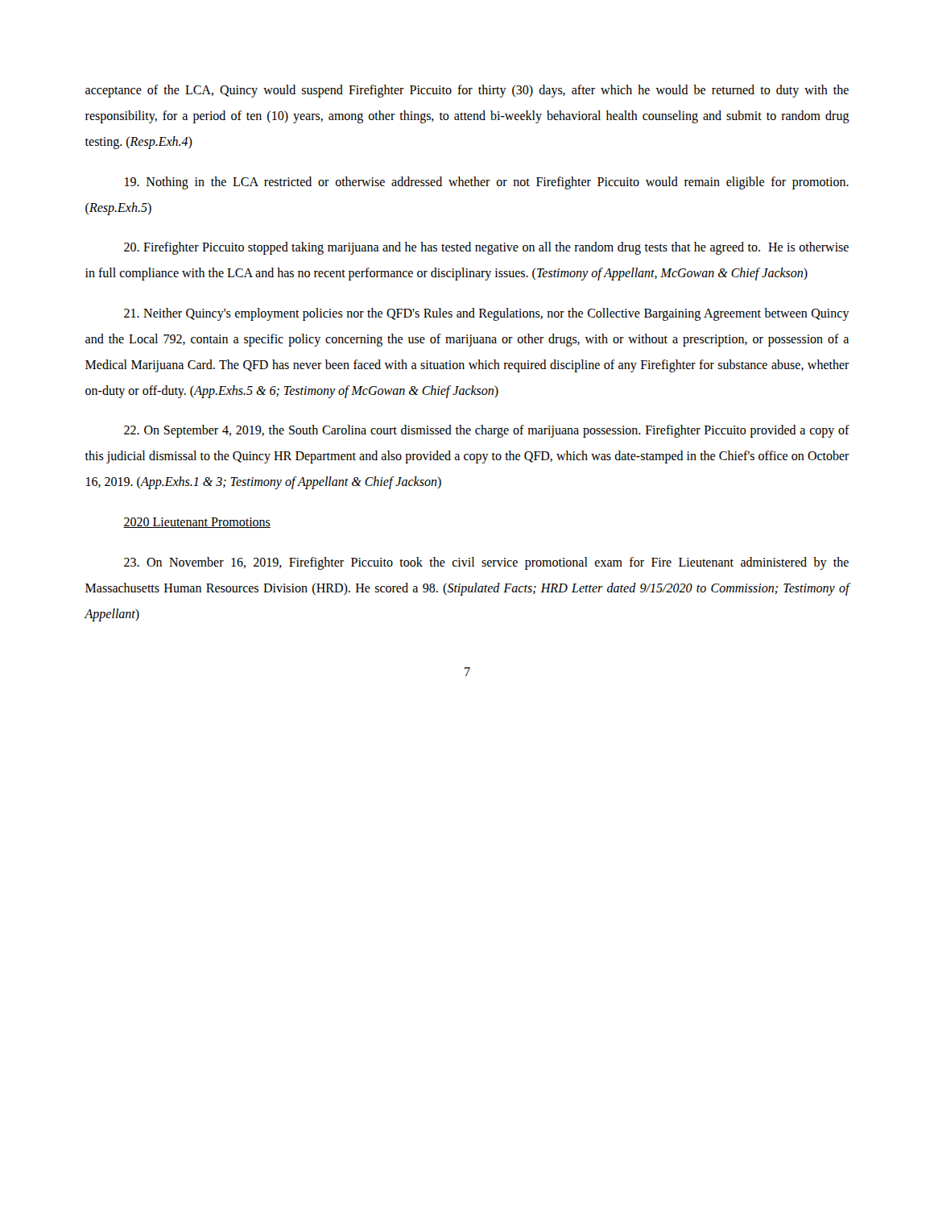acceptance of the LCA, Quincy would suspend Firefighter Piccuito for thirty (30) days, after which he would be returned to duty with the responsibility, for a period of ten (10) years, among other things, to attend bi-weekly behavioral health counseling and submit to random drug testing. (Resp.Exh.4)
19. Nothing in the LCA restricted or otherwise addressed whether or not Firefighter Piccuito would remain eligible for promotion. (Resp.Exh.5)
20. Firefighter Piccuito stopped taking marijuana and he has tested negative on all the random drug tests that he agreed to. He is otherwise in full compliance with the LCA and has no recent performance or disciplinary issues. (Testimony of Appellant, McGowan & Chief Jackson)
21. Neither Quincy's employment policies nor the QFD's Rules and Regulations, nor the Collective Bargaining Agreement between Quincy and the Local 792, contain a specific policy concerning the use of marijuana or other drugs, with or without a prescription, or possession of a Medical Marijuana Card. The QFD has never been faced with a situation which required discipline of any Firefighter for substance abuse, whether on-duty or off-duty. (App.Exhs.5 & 6; Testimony of McGowan & Chief Jackson)
22. On September 4, 2019, the South Carolina court dismissed the charge of marijuana possession. Firefighter Piccuito provided a copy of this judicial dismissal to the Quincy HR Department and also provided a copy to the QFD, which was date-stamped in the Chief's office on October 16, 2019. (App.Exhs.1 & 3; Testimony of Appellant & Chief Jackson)
2020 Lieutenant Promotions
23. On November 16, 2019, Firefighter Piccuito took the civil service promotional exam for Fire Lieutenant administered by the Massachusetts Human Resources Division (HRD). He scored a 98. (Stipulated Facts; HRD Letter dated 9/15/2020 to Commission; Testimony of Appellant)
7